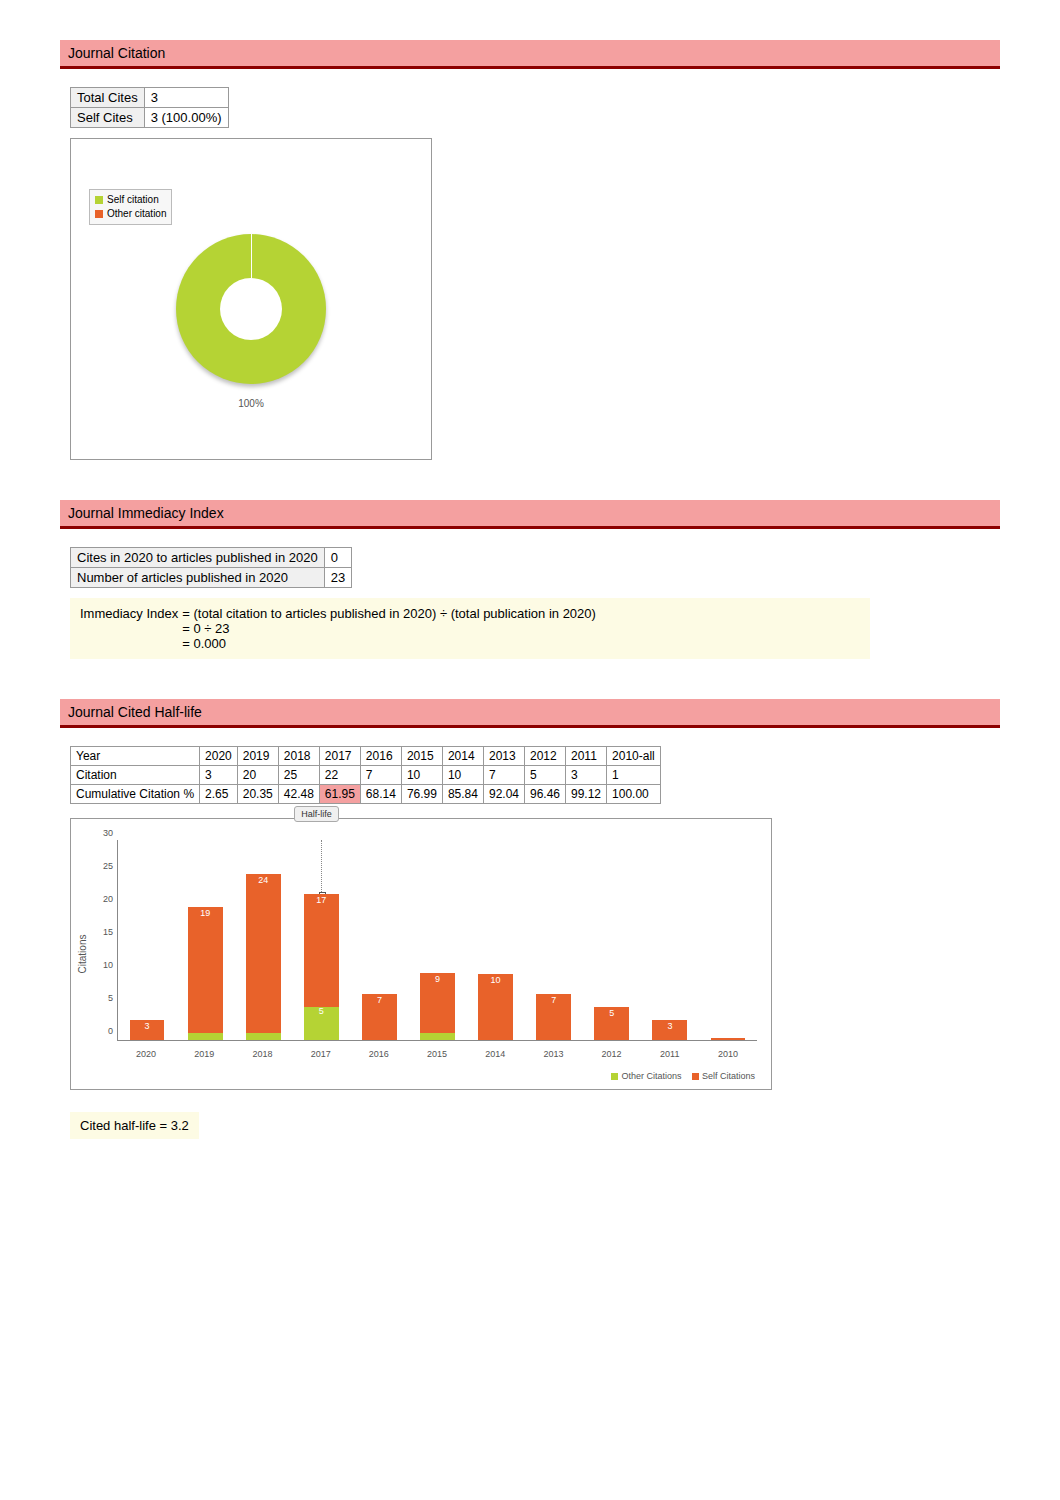Journal Citation
| Total Cites | 3 |
| Self Cites | 3 (100.00%) |
Self citation
Other citation
100%
Journal Immediacy Index
| Cites in 2020 to articles published in 2020 | 0 |
| Number of articles published in 2020 | 23 |
| Immediacy Index | = (total citation to articles published in 2020) ÷ (total publication in 2020) |
| | = 0 ÷ 23 |
| | = 0.000 |
Journal Cited Half-life
| Year | 2020 | 2019 | 2018 | 2017 | 2016 | 2015 | 2014 | 2013 | 2012 | 2011 | 2010-all |
| Citation | 3 | 20 | 25 | 22 | 7 | 10 | 10 | 7 | 5 | 3 | 1 |
| Cumulative Citation % | 2.65 | 20.35 | 42.48 | 61.95 | 68.14 | 76.99 | 85.84 | 92.04 | 96.46 | 99.12 | 100.00 |
Citations
30 25 20 15 10 5 0
3
19
24
Half-life
17
5
7
9
10
7
5
3
2020 2019 2018 2017 2016 2015 2014 2013 2012 2011 2010
Other Citations Self Citations
Cited half-life = 3.2